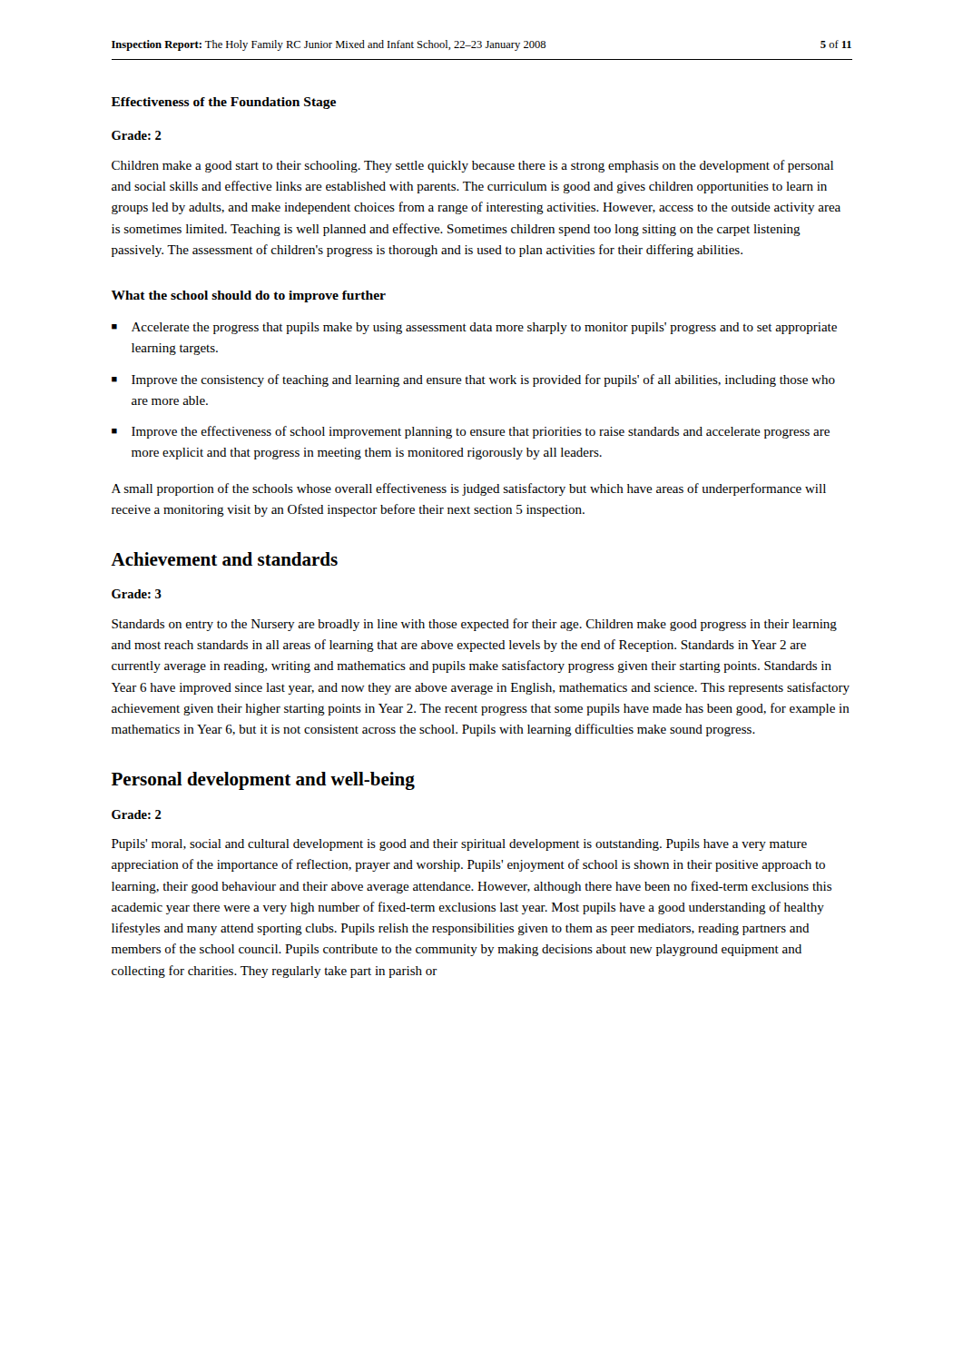Inspection Report: The Holy Family RC Junior Mixed and Infant School, 22–23 January 2008
5 of 11
Effectiveness of the Foundation Stage
Grade: 2
Children make a good start to their schooling. They settle quickly because there is a strong emphasis on the development of personal and social skills and effective links are established with parents. The curriculum is good and gives children opportunities to learn in groups led by adults, and make independent choices from a range of interesting activities. However, access to the outside activity area is sometimes limited. Teaching is well planned and effective. Sometimes children spend too long sitting on the carpet listening passively. The assessment of children's progress is thorough and is used to plan activities for their differing abilities.
What the school should do to improve further
Accelerate the progress that pupils make by using assessment data more sharply to monitor pupils' progress and to set appropriate learning targets.
Improve the consistency of teaching and learning and ensure that work is provided for pupils' of all abilities, including those who are more able.
Improve the effectiveness of school improvement planning to ensure that priorities to raise standards and accelerate progress are more explicit and that progress in meeting them is monitored rigorously by all leaders.
A small proportion of the schools whose overall effectiveness is judged satisfactory but which have areas of underperformance will receive a monitoring visit by an Ofsted inspector before their next section 5 inspection.
Achievement and standards
Grade: 3
Standards on entry to the Nursery are broadly in line with those expected for their age. Children make good progress in their learning and most reach standards in all areas of learning that are above expected levels by the end of Reception. Standards in Year 2 are currently average in reading, writing and mathematics and pupils make satisfactory progress given their starting points. Standards in Year 6 have improved since last year, and now they are above average in English, mathematics and science. This represents satisfactory achievement given their higher starting points in Year 2. The recent progress that some pupils have made has been good, for example in mathematics in Year 6, but it is not consistent across the school. Pupils with learning difficulties make sound progress.
Personal development and well-being
Grade: 2
Pupils' moral, social and cultural development is good and their spiritual development is outstanding. Pupils have a very mature appreciation of the importance of reflection, prayer and worship. Pupils' enjoyment of school is shown in their positive approach to learning, their good behaviour and their above average attendance. However, although there have been no fixed-term exclusions this academic year there were a very high number of fixed-term exclusions last year. Most pupils have a good understanding of healthy lifestyles and many attend sporting clubs. Pupils relish the responsibilities given to them as peer mediators, reading partners and members of the school council. Pupils contribute to the community by making decisions about new playground equipment and collecting for charities. They regularly take part in parish or